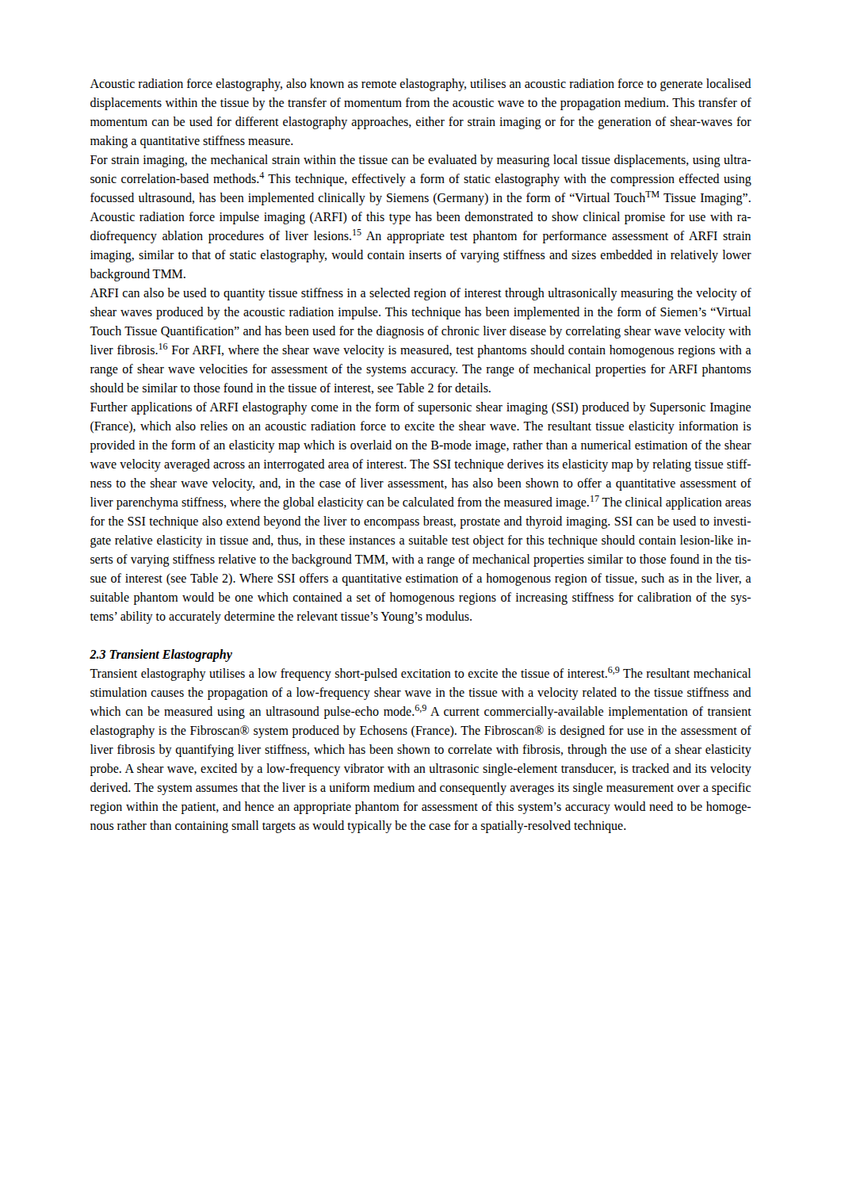Acoustic radiation force elastography, also known as remote elastography, utilises an acoustic radiation force to generate localised displacements within the tissue by the transfer of momentum from the acoustic wave to the propagation medium. This transfer of momentum can be used for different elastography approaches, either for strain imaging or for the generation of shear-waves for making a quantitative stiffness measure.
For strain imaging, the mechanical strain within the tissue can be evaluated by measuring local tissue displacements, using ultrasonic correlation-based methods.4 This technique, effectively a form of static elastography with the compression effected using focussed ultrasound, has been implemented clinically by Siemens (Germany) in the form of “Virtual TouchTM Tissue Imaging”. Acoustic radiation force impulse imaging (ARFI) of this type has been demonstrated to show clinical promise for use with radiofrequency ablation procedures of liver lesions.15 An appropriate test phantom for performance assessment of ARFI strain imaging, similar to that of static elastography, would contain inserts of varying stiffness and sizes embedded in relatively lower background TMM.
ARFI can also be used to quantity tissue stiffness in a selected region of interest through ultrasonically measuring the velocity of shear waves produced by the acoustic radiation impulse. This technique has been implemented in the form of Siemen’s “Virtual Touch Tissue Quantification” and has been used for the diagnosis of chronic liver disease by correlating shear wave velocity with liver fibrosis.16 For ARFI, where the shear wave velocity is measured, test phantoms should contain homogenous regions with a range of shear wave velocities for assessment of the systems accuracy. The range of mechanical properties for ARFI phantoms should be similar to those found in the tissue of interest, see Table 2 for details.
Further applications of ARFI elastography come in the form of supersonic shear imaging (SSI) produced by Supersonic Imagine (France), which also relies on an acoustic radiation force to excite the shear wave. The resultant tissue elasticity information is provided in the form of an elasticity map which is overlaid on the B-mode image, rather than a numerical estimation of the shear wave velocity averaged across an interrogated area of interest. The SSI technique derives its elasticity map by relating tissue stiffness to the shear wave velocity, and, in the case of liver assessment, has also been shown to offer a quantitative assessment of liver parenchyma stiffness, where the global elasticity can be calculated from the measured image.17 The clinical application areas for the SSI technique also extend beyond the liver to encompass breast, prostate and thyroid imaging. SSI can be used to investigate relative elasticity in tissue and, thus, in these instances a suitable test object for this technique should contain lesion-like inserts of varying stiffness relative to the background TMM, with a range of mechanical properties similar to those found in the tissue of interest (see Table 2). Where SSI offers a quantitative estimation of a homogenous region of tissue, such as in the liver, a suitable phantom would be one which contained a set of homogenous regions of increasing stiffness for calibration of the systems’ ability to accurately determine the relevant tissue’s Young’s modulus.
2.3 Transient Elastography
Transient elastography utilises a low frequency short-pulsed excitation to excite the tissue of interest.6,9 The resultant mechanical stimulation causes the propagation of a low-frequency shear wave in the tissue with a velocity related to the tissue stiffness and which can be measured using an ultrasound pulse-echo mode.6,9 A current commercially-available implementation of transient elastography is the Fibroscan® system produced by Echosens (France). The Fibroscan® is designed for use in the assessment of liver fibrosis by quantifying liver stiffness, which has been shown to correlate with fibrosis, through the use of a shear elasticity probe. A shear wave, excited by a low-frequency vibrator with an ultrasonic single-element transducer, is tracked and its velocity derived. The system assumes that the liver is a uniform medium and consequently averages its single measurement over a specific region within the patient, and hence an appropriate phantom for assessment of this system’s accuracy would need to be homogenous rather than containing small targets as would typically be the case for a spatially-resolved technique.